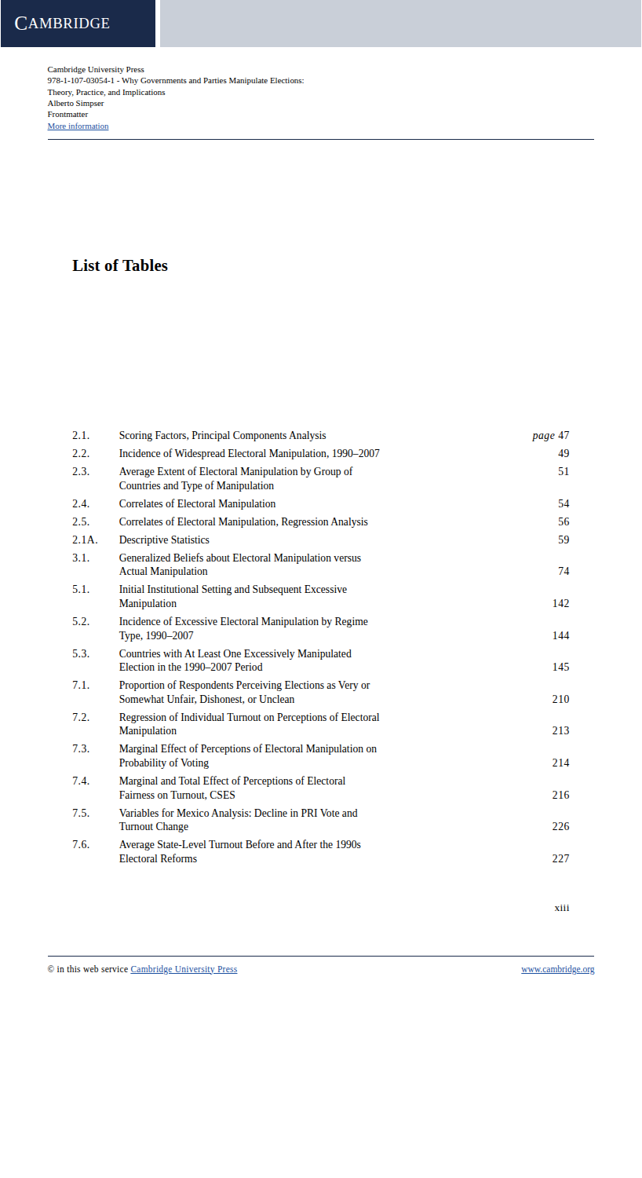CAMBRIDGE
Cambridge University Press
978-1-107-03054-1 - Why Governments and Parties Manipulate Elections:
Theory, Practice, and Implications
Alberto Simpser
Frontmatter
More information
List of Tables
| 2.1. | Scoring Factors, Principal Components Analysis | page 47 |
| 2.2. | Incidence of Widespread Electoral Manipulation, 1990–2007 | 49 |
| 2.3. | Average Extent of Electoral Manipulation by Group of Countries and Type of Manipulation | 51 |
| 2.4. | Correlates of Electoral Manipulation | 54 |
| 2.5. | Correlates of Electoral Manipulation, Regression Analysis | 56 |
| 2.1A. | Descriptive Statistics | 59 |
| 3.1. | Generalized Beliefs about Electoral Manipulation versus Actual Manipulation | 74 |
| 5.1. | Initial Institutional Setting and Subsequent Excessive Manipulation | 142 |
| 5.2. | Incidence of Excessive Electoral Manipulation by Regime Type, 1990–2007 | 144 |
| 5.3. | Countries with At Least One Excessively Manipulated Election in the 1990–2007 Period | 145 |
| 7.1. | Proportion of Respondents Perceiving Elections as Very or Somewhat Unfair, Dishonest, or Unclean | 210 |
| 7.2. | Regression of Individual Turnout on Perceptions of Electoral Manipulation | 213 |
| 7.3. | Marginal Effect of Perceptions of Electoral Manipulation on Probability of Voting | 214 |
| 7.4. | Marginal and Total Effect of Perceptions of Electoral Fairness on Turnout, CSES | 216 |
| 7.5. | Variables for Mexico Analysis: Decline in PRI Vote and Turnout Change | 226 |
| 7.6. | Average State-Level Turnout Before and After the 1990s Electoral Reforms | 227 |
xiii
© in this web service Cambridge University Press
www.cambridge.org